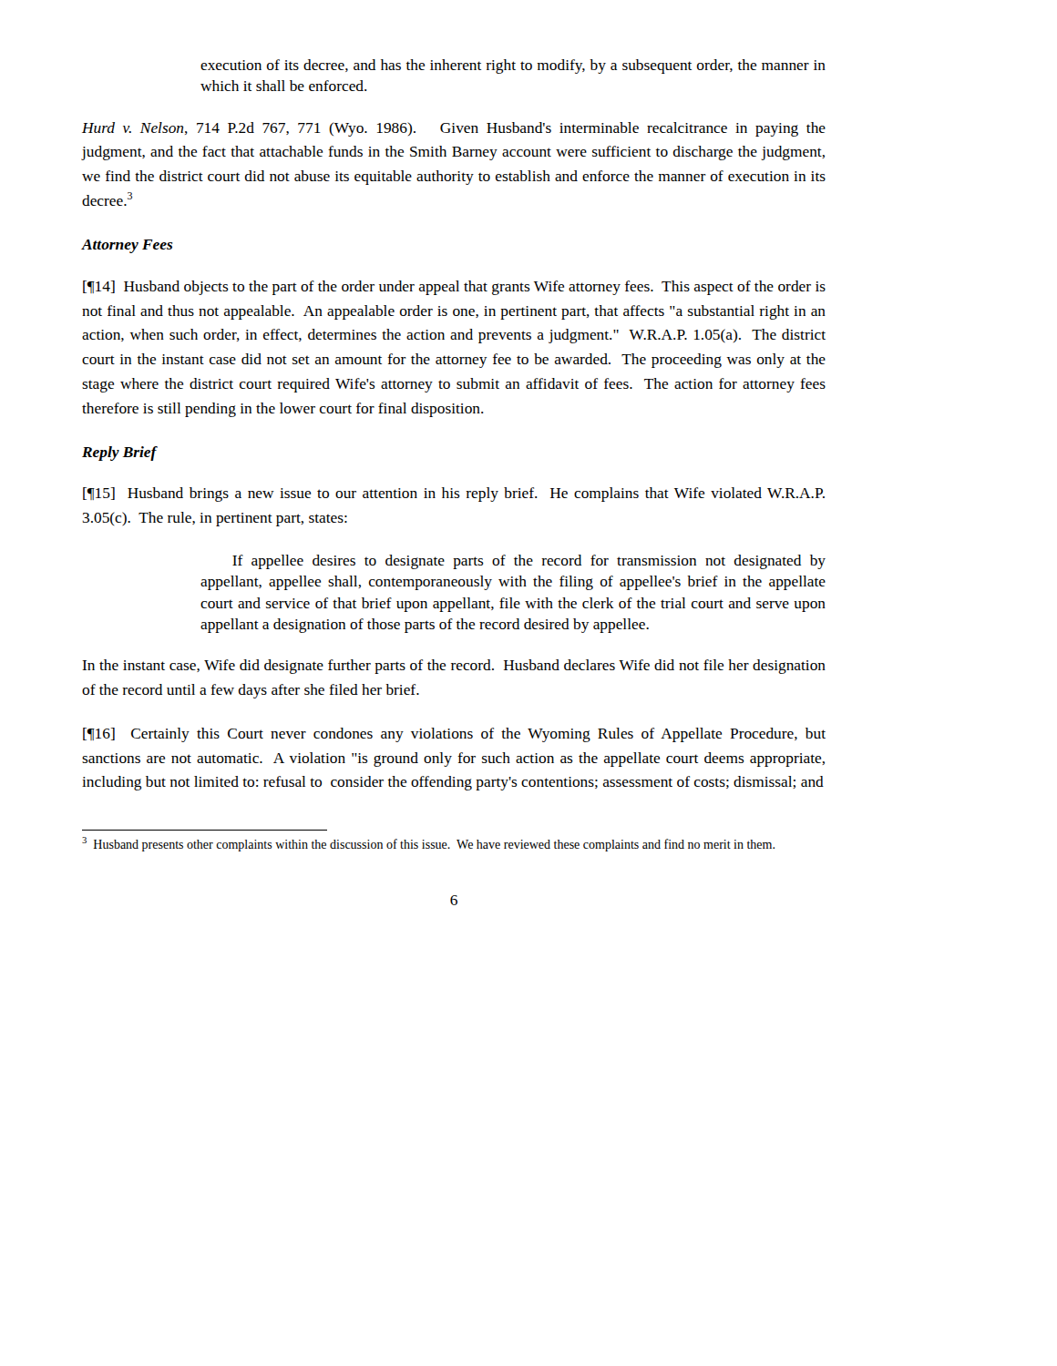execution of its decree, and has the inherent right to modify, by a subsequent order, the manner in which it shall be enforced.
Hurd v. Nelson, 714 P.2d 767, 771 (Wyo. 1986). Given Husband's interminable recalcitrance in paying the judgment, and the fact that attachable funds in the Smith Barney account were sufficient to discharge the judgment, we find the district court did not abuse its equitable authority to establish and enforce the manner of execution in its decree.3
Attorney Fees
[¶14] Husband objects to the part of the order under appeal that grants Wife attorney fees. This aspect of the order is not final and thus not appealable. An appealable order is one, in pertinent part, that affects "a substantial right in an action, when such order, in effect, determines the action and prevents a judgment." W.R.A.P. 1.05(a). The district court in the instant case did not set an amount for the attorney fee to be awarded. The proceeding was only at the stage where the district court required Wife's attorney to submit an affidavit of fees. The action for attorney fees therefore is still pending in the lower court for final disposition.
Reply Brief
[¶15] Husband brings a new issue to our attention in his reply brief. He complains that Wife violated W.R.A.P. 3.05(c). The rule, in pertinent part, states:
If appellee desires to designate parts of the record for transmission not designated by appellant, appellee shall, contemporaneously with the filing of appellee's brief in the appellate court and service of that brief upon appellant, file with the clerk of the trial court and serve upon appellant a designation of those parts of the record desired by appellee.
In the instant case, Wife did designate further parts of the record. Husband declares Wife did not file her designation of the record until a few days after she filed her brief.
[¶16] Certainly this Court never condones any violations of the Wyoming Rules of Appellate Procedure, but sanctions are not automatic. A violation "is ground only for such action as the appellate court deems appropriate, including but not limited to: refusal to consider the offending party's contentions; assessment of costs; dismissal; and
3 Husband presents other complaints within the discussion of this issue. We have reviewed these complaints and find no merit in them.
6